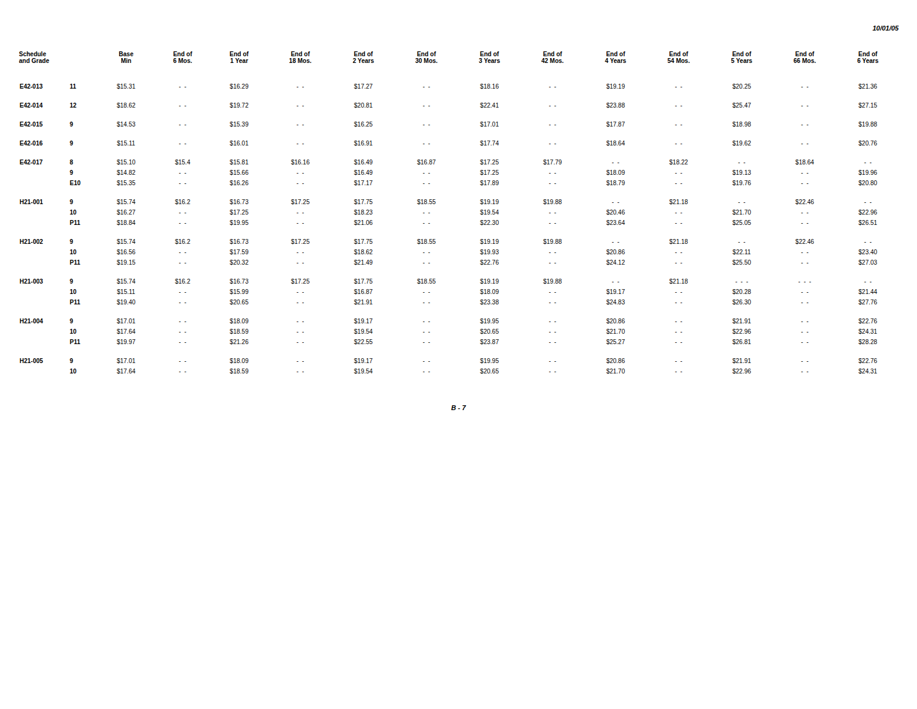10/01/05
| Schedule and Grade | | Base Min | End of 6 Mos. | End of 1 Year | End of 18 Mos. | End of 2 Years | End of 30 Mos. | End of 3 Years | End of 42 Mos. | End of 4 Years | End of 54 Mos. | End of 5 Years | End of 66 Mos. | End of 6 Years |
| --- | --- | --- | --- | --- | --- | --- | --- | --- | --- | --- | --- | --- | --- | --- |
| E42-013 | 11 | $15.31 | - - | $16.29 | - - | $17.27 | - - | $18.16 | - - | $19.19 | - - | $20.25 | - - | $21.36 |
| E42-014 | 12 | $18.62 | - - | $19.72 | - - | $20.81 | - - | $22.41 | - - | $23.88 | - - | $25.47 | - - | $27.15 |
| E42-015 | 9 | $14.53 | - - | $15.39 | - - | $16.25 | - - | $17.01 | - - | $17.87 | - - | $18.98 | - - | $19.88 |
| E42-016 | 9 | $15.11 | - - | $16.01 | - - | $16.91 | - - | $17.74 | - - | $18.64 | - - | $19.62 | - - | $20.76 |
| E42-017 | 8 | $15.10 | $15.4 | $15.81 | $16.16 | $16.49 | $16.87 | $17.25 | $17.79 | - - | $18.22 | - - | $18.64 | - - |
| | 9 | $14.82 | - - | $15.66 | - - | $16.49 | - - | $17.25 | - - | $18.09 | - - | $19.13 | - - | $19.96 |
| | E10 | $15.35 | - - | $16.26 | - - | $17.17 | - - | $17.89 | - - | $18.79 | - - | $19.76 | - - | $20.80 |
| H21-001 | 9 | $15.74 | $16.2 | $16.73 | $17.25 | $17.75 | $18.55 | $19.19 | $19.88 | - - | $21.18 | - - | $22.46 | - - |
| | 10 | $16.27 | - - | $17.25 | - - | $18.23 | - - | $19.54 | - - | $20.46 | - - | $21.70 | - - | $22.96 |
| | P11 | $18.84 | - - | $19.95 | - - | $21.06 | - - | $22.30 | - - | $23.64 | - - | $25.05 | - - | $26.51 |
| H21-002 | 9 | $15.74 | $16.2 | $16.73 | $17.25 | $17.75 | $18.55 | $19.19 | $19.88 | - - | $21.18 | - - | $22.46 | - - |
| | 10 | $16.56 | - - | $17.59 | - - | $18.62 | - - | $19.93 | - - | $20.86 | - - | $22.11 | - - | $23.40 |
| | P11 | $19.15 | - - | $20.32 | - - | $21.49 | - - | $22.76 | - - | $24.12 | - - | $25.50 | - - | $27.03 |
| H21-003 | 9 | $15.74 | $16.2 | $16.73 | $17.25 | $17.75 | $18.55 | $19.19 | $19.88 | - - | $21.18 | - - - | - - - | - - |
| | 10 | $15.11 | - - | $15.99 | - - | $16.87 | - - | $18.09 | - - | $19.17 | - - | $20.28 | - - | $21.44 |
| | P11 | $19.40 | - - | $20.65 | - - | $21.91 | - - | $23.38 | - - | $24.83 | - - | $26.30 | - - | $27.76 |
| H21-004 | 9 | $17.01 | - - | $18.09 | - - | $19.17 | - - | $19.95 | - - | $20.86 | - - | $21.91 | - - | $22.76 |
| | 10 | $17.64 | - - | $18.59 | - - | $19.54 | - - | $20.65 | - - | $21.70 | - - | $22.96 | - - | $24.31 |
| | P11 | $19.97 | - - | $21.26 | - - | $22.55 | - - | $23.87 | - - | $25.27 | - - | $26.81 | - - | $28.28 |
| H21-005 | 9 | $17.01 | - - | $18.09 | - - | $19.17 | - - | $19.95 | - - | $20.86 | - - | $21.91 | - - | $22.76 |
| | 10 | $17.64 | - - | $18.59 | - - | $19.54 | - - | $20.65 | - - | $21.70 | - - | $22.96 | - - | $24.31 |
B - 7